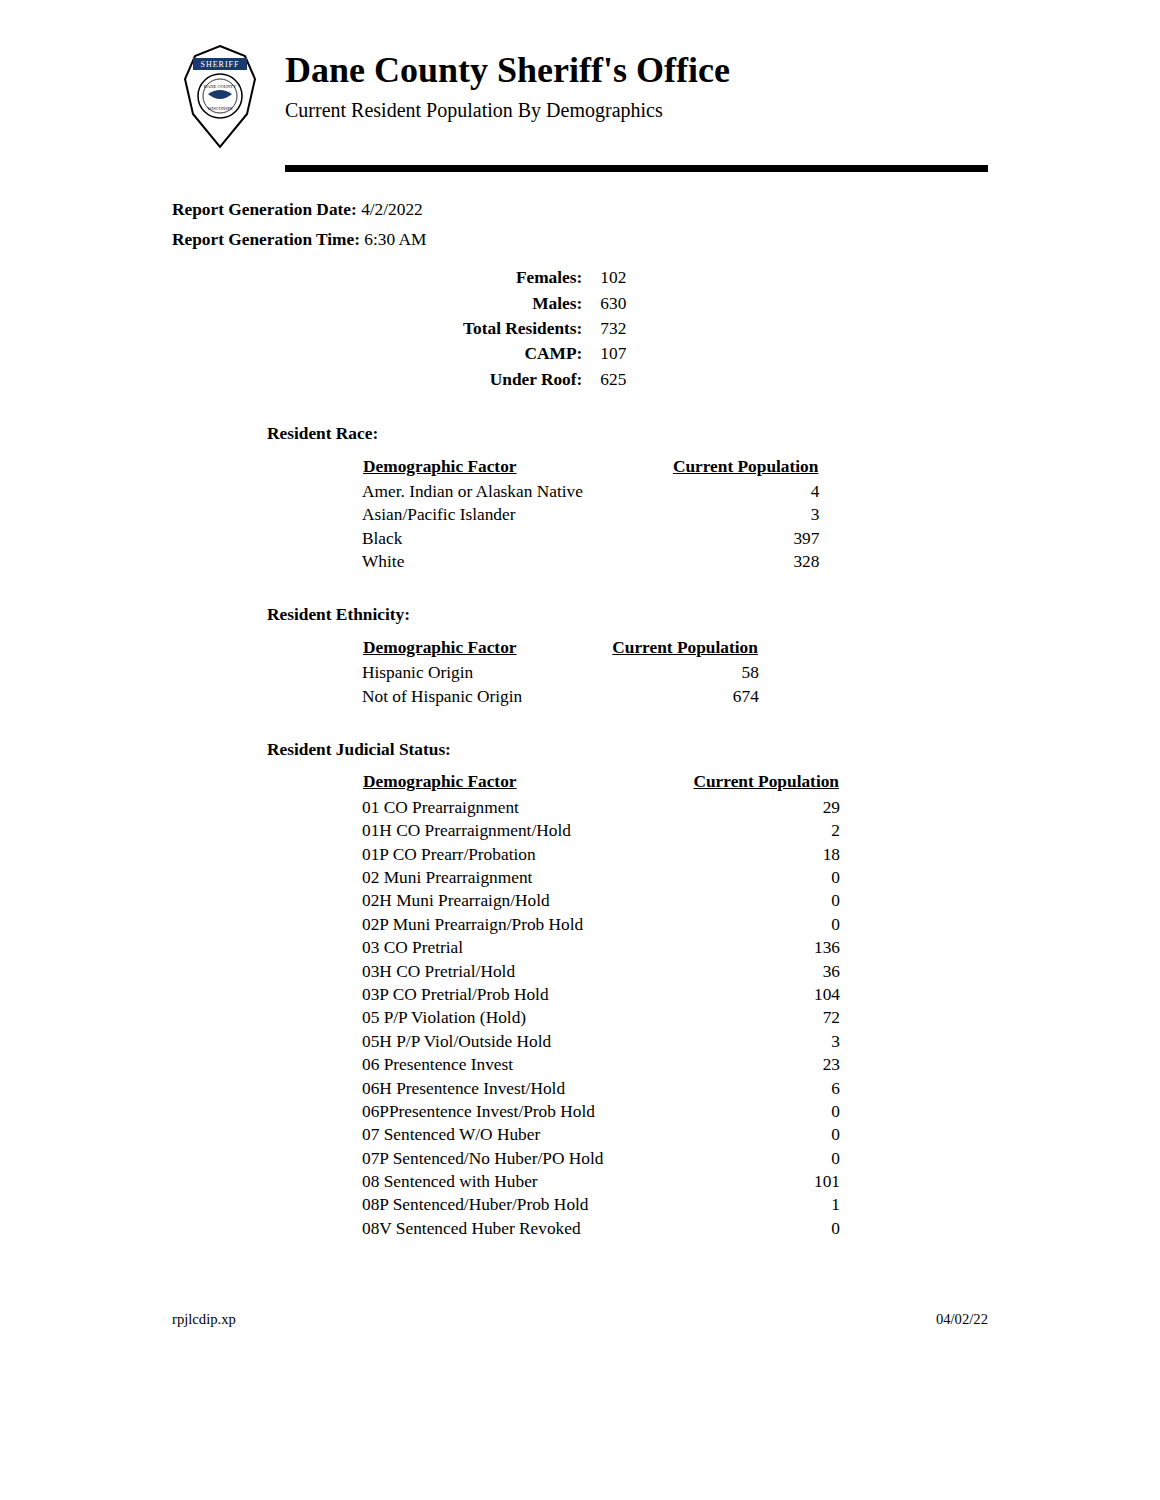SHERIFF DANE COUNTY WISCONSIN
Dane County Sheriff's Office
Current Resident Population By Demographics
Report Generation Date: 4/2/2022
Report Generation Time: 6:30 AM
| Females: | 102 |
| Males: | 630 |
| Total Residents: | 732 |
| CAMP: | 107 |
| Under Roof: | 625 |
Resident Race:
| Demographic Factor | Current Population |
| --- | --- |
| Amer. Indian or Alaskan Native | 4 |
| Asian/Pacific Islander | 3 |
| Black | 397 |
| White | 328 |
Resident Ethnicity:
| Demographic Factor | Current Population |
| --- | --- |
| Hispanic Origin | 58 |
| Not of Hispanic Origin | 674 |
Resident Judicial Status:
| Demographic Factor | Current Population |
| --- | --- |
| 01 CO Prearraignment | 29 |
| 01H CO Prearraignment/Hold | 2 |
| 01P CO Prearr/Probation | 18 |
| 02 Muni Prearraignment | 0 |
| 02H Muni Prearraign/Hold | 0 |
| 02P Muni Prearraign/Prob Hold | 0 |
| 03 CO Pretrial | 136 |
| 03H CO Pretrial/Hold | 36 |
| 03P CO Pretrial/Prob Hold | 104 |
| 05 P/P Violation (Hold) | 72 |
| 05H P/P Viol/Outside Hold | 3 |
| 06 Presentence Invest | 23 |
| 06H Presentence Invest/Hold | 6 |
| 06PPresentence Invest/Prob Hold | 0 |
| 07 Sentenced W/O Huber | 0 |
| 07P Sentenced/No Huber/PO Hold | 0 |
| 08 Sentenced with Huber | 101 |
| 08P Sentenced/Huber/Prob Hold | 1 |
| 08V Sentenced Huber Revoked | 0 |
rpjlcdip.xp 04/02/22